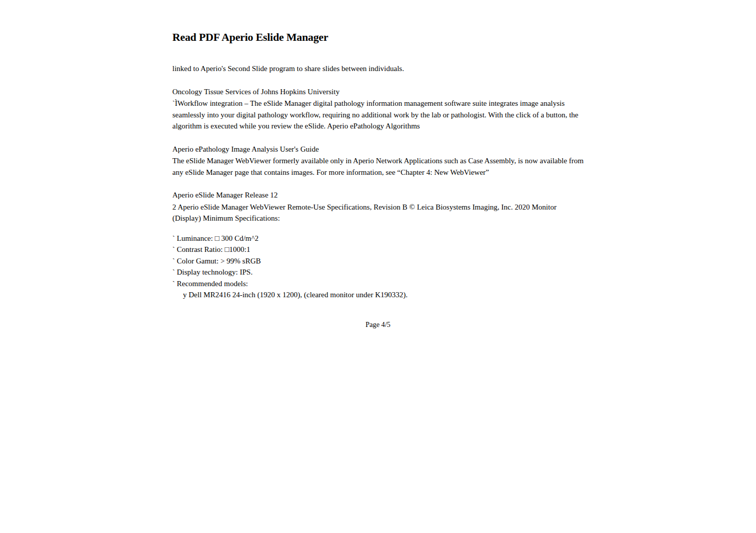Read PDF Aperio Eslide Manager
linked to Aperio's Second Slide program to share slides between individuals.
Oncology Tissue Services of Johns Hopkins University
`ÌWorkflow integration – The eSlide Manager digital pathology information management software suite integrates image analysis seamlessly into your digital pathology workflow, requiring no additional work by the lab or pathologist. With the click of a button, the algorithm is executed while you review the eSlide. Aperio ePathology Algorithms
Aperio ePathology Image Analysis User's Guide
The eSlide Manager WebViewer formerly available only in Aperio Network Applications such as Case Assembly, is now available from any eSlide Manager page that contains images. For more information, see “Chapter 4: New WebViewer”
Aperio eSlide Manager Release 12
2 Aperio eSlide Manager WebViewer Remote-Use Specifications, Revision B © Leica Biosystems Imaging, Inc. 2020 Monitor (Display) Minimum Specifications:
` Luminance: □ 300 Cd/m^2
` Contrast Ratio: □1000:1
` Color Gamut: > 99% sRGB
` Display technology: IPS.
` Recommended models:
y Dell MR2416 24-inch (1920 x 1200), (cleared monitor under K190332).
Page 4/5